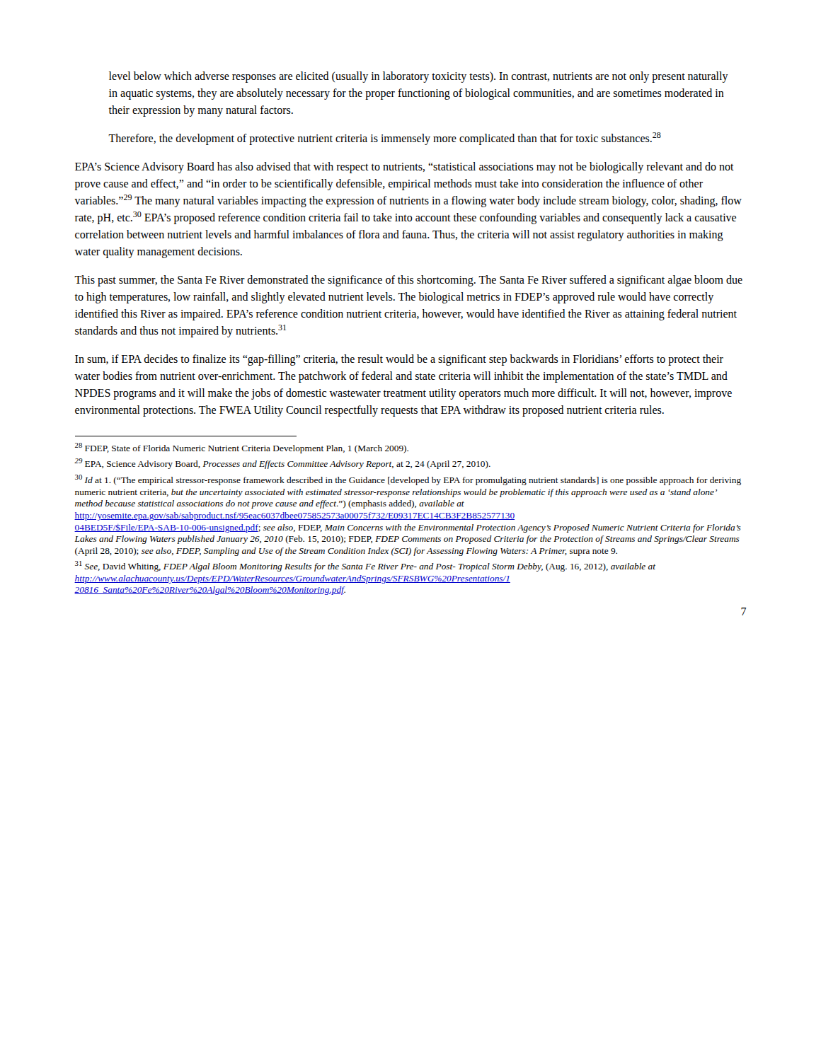level below which adverse responses are elicited (usually in laboratory toxicity tests). In contrast, nutrients are not only present naturally in aquatic systems, they are absolutely necessary for the proper functioning of biological communities, and are sometimes moderated in their expression by many natural factors.
Therefore, the development of protective nutrient criteria is immensely more complicated than that for toxic substances.28
EPA’s Science Advisory Board has also advised that with respect to nutrients, “statistical associations may not be biologically relevant and do not prove cause and effect,” and “in order to be scientifically defensible, empirical methods must take into consideration the influence of other variables.”29 The many natural variables impacting the expression of nutrients in a flowing water body include stream biology, color, shading, flow rate, pH, etc.30 EPA’s proposed reference condition criteria fail to take into account these confounding variables and consequently lack a causative correlation between nutrient levels and harmful imbalances of flora and fauna. Thus, the criteria will not assist regulatory authorities in making water quality management decisions.
This past summer, the Santa Fe River demonstrated the significance of this shortcoming. The Santa Fe River suffered a significant algae bloom due to high temperatures, low rainfall, and slightly elevated nutrient levels. The biological metrics in FDEP’s approved rule would have correctly identified this River as impaired. EPA’s reference condition nutrient criteria, however, would have identified the River as attaining federal nutrient standards and thus not impaired by nutrients.31
In sum, if EPA decides to finalize its “gap-filling” criteria, the result would be a significant step backwards in Floridians’ efforts to protect their water bodies from nutrient over-enrichment. The patchwork of federal and state criteria will inhibit the implementation of the state’s TMDL and NPDES programs and it will make the jobs of domestic wastewater treatment utility operators much more difficult. It will not, however, improve environmental protections. The FWEA Utility Council respectfully requests that EPA withdraw its proposed nutrient criteria rules.
28 FDEP, State of Florida Numeric Nutrient Criteria Development Plan, 1 (March 2009).
29 EPA, Science Advisory Board, Processes and Effects Committee Advisory Report, at 2, 24 (April 27, 2010).
30 Id at 1. (“The empirical stressor-response framework described in the Guidance [developed by EPA for promulgating nutrient standards] is one possible approach for deriving numeric nutrient criteria, but the uncertainty associated with estimated stressor-response relationships would be problematic if this approach were used as a ‘stand alone’ method because statistical associations do not prove cause and effect.”) (emphasis added), available at
http://yosemite.epa.gov/sab/sabproduct.nsf/95eac6037dbee075852573a00075f732/E09317EC14CB3F2B852577130
04BED5F/$File/EPA-SAB-10-006-unsigned.pdf; see also, FDEP, Main Concerns with the Environmental Protection Agency’s Proposed Numeric Nutrient Criteria for Florida’s Lakes and Flowing Waters published January 26, 2010 (Feb. 15, 2010); FDEP, FDEP Comments on Proposed Criteria for the Protection of Streams and Springs/Clear Streams (April 28, 2010); see also, FDEP, Sampling and Use of the Stream Condition Index (SCI) for Assessing Flowing Waters: A Primer, supra note 9.
31 See, David Whiting, FDEP Algal Bloom Monitoring Results for the Santa Fe River Pre- and Post- Tropical Storm Debby, (Aug. 16, 2012), available at
http://www.alachuacounty.us/Depts/EPD/WaterResources/GroundwaterAndSprings/SFRSBWG%20Presentations/1
20816_Santa%20Fe%20River%20Algal%20Bloom%20Monitoring.pdf.
7